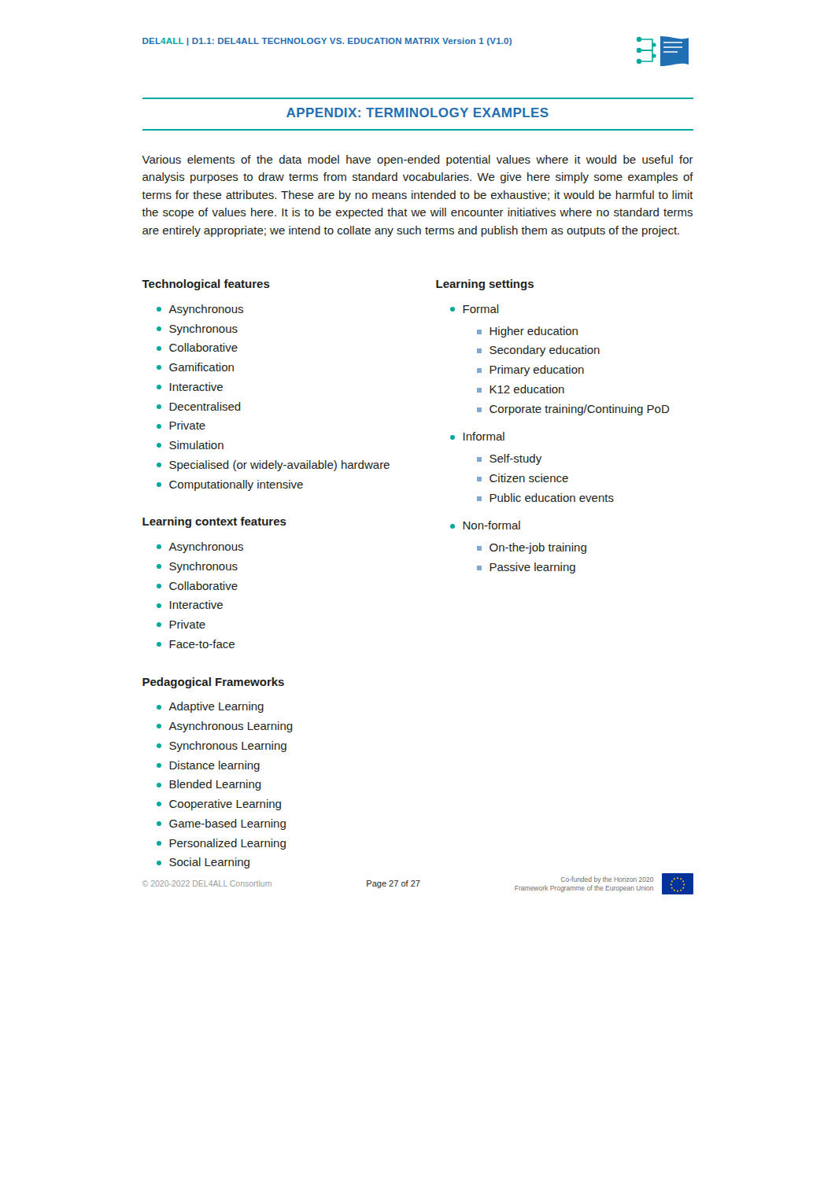DEL 4ALL | D1.1: DEL4ALL TECHNOLOGY VS. EDUCATION MATRIX Version 1 (V1.0)
APPENDIX: TERMINOLOGY EXAMPLES
Various elements of the data model have open-ended potential values where it would be useful for analysis purposes to draw terms from standard vocabularies. We give here simply some examples of terms for these attributes. These are by no means intended to be exhaustive; it would be harmful to limit the scope of values here. It is to be expected that we will encounter initiatives where no standard terms are entirely appropriate; we intend to collate any such terms and publish them as outputs of the project.
Technological features
Asynchronous
Synchronous
Collaborative
Gamification
Interactive
Decentralised
Private
Simulation
Specialised (or widely-available) hardware
Computationally intensive
Learning context features
Asynchronous
Synchronous
Collaborative
Interactive
Private
Face-to-face
Pedagogical Frameworks
Adaptive Learning
Asynchronous Learning
Synchronous Learning
Distance learning
Blended Learning
Cooperative Learning
Game-based Learning
Personalized Learning
Social Learning
Learning settings
Formal
Higher education
Secondary education
Primary education
K12 education
Corporate training/Continuing PoD
Informal
Self-study
Citizen science
Public education events
Non-formal
On-the-job training
Passive learning
© 2020-2022 DEL4ALL Consortium
Page 27 of 27
Co-funded by the Horizon 2020
Framework Programme of the European Union